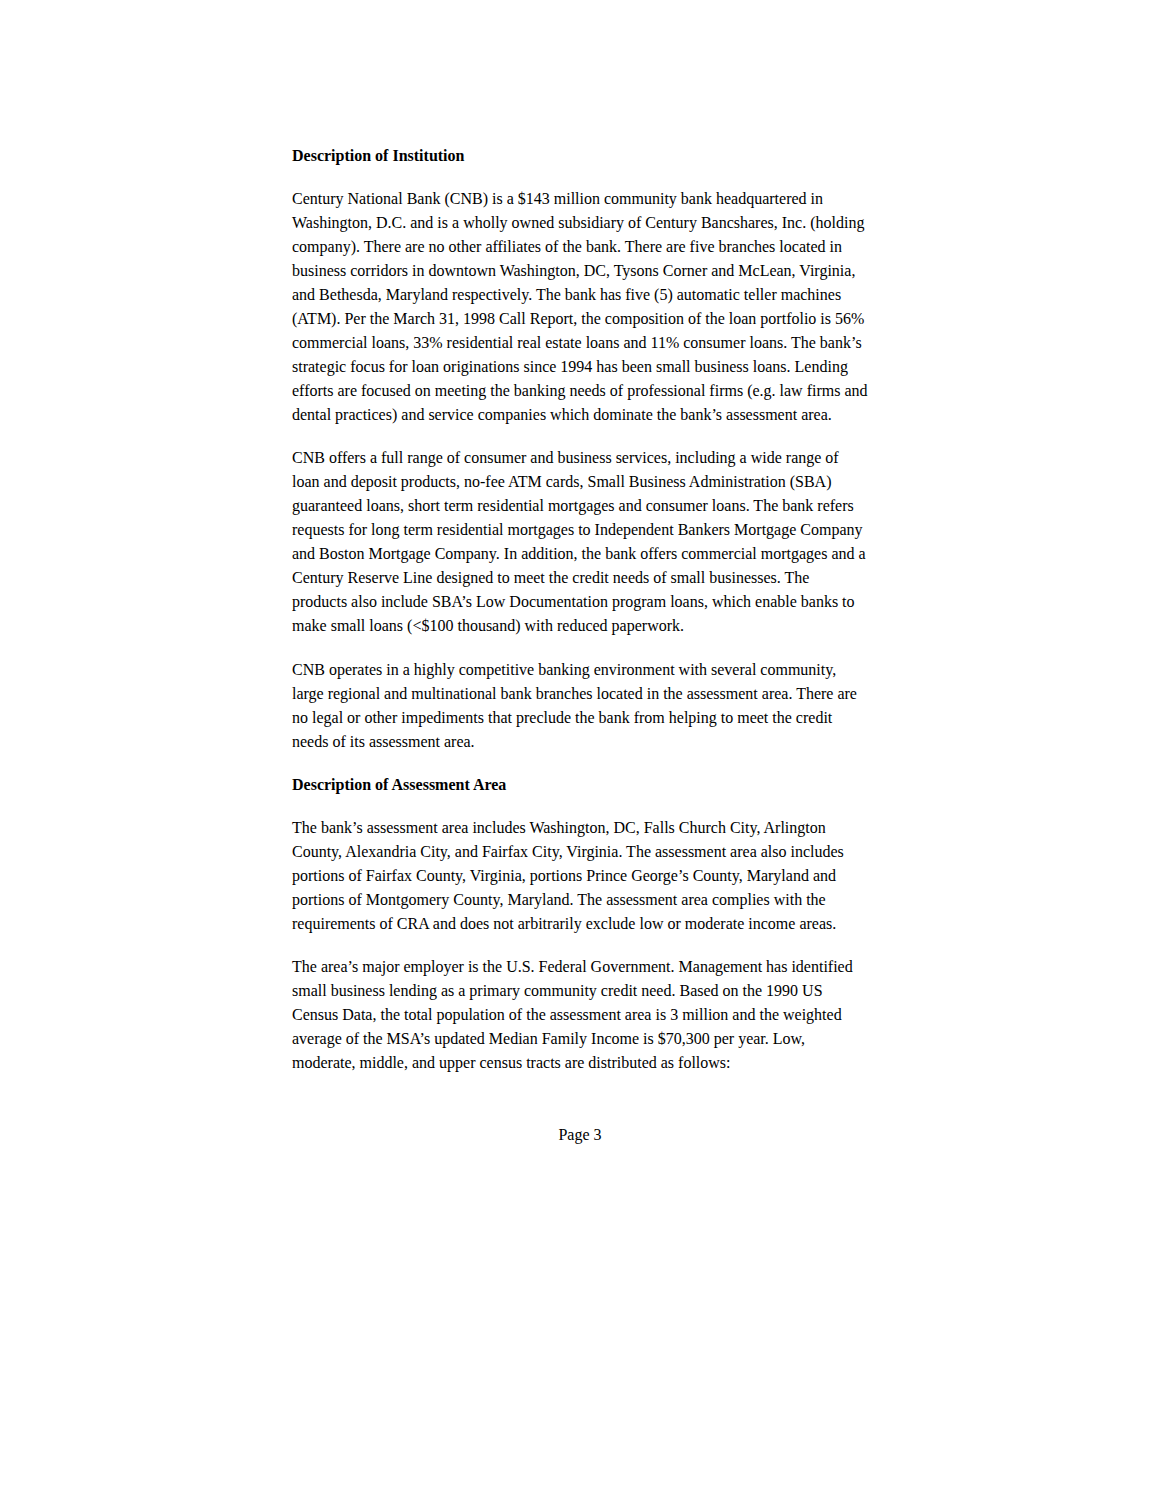Description of Institution
Century National Bank (CNB) is a $143 million community bank headquartered in Washington, D.C. and is a wholly owned subsidiary of Century Bancshares, Inc. (holding company). There are no other affiliates of the bank. There are five branches located in business corridors in downtown Washington, DC, Tysons Corner and McLean, Virginia, and Bethesda, Maryland respectively. The bank has five (5) automatic teller machines (ATM). Per the March 31, 1998 Call Report, the composition of the loan portfolio is 56% commercial loans, 33% residential real estate loans and 11% consumer loans. The bank’s strategic focus for loan originations since 1994 has been small business loans. Lending efforts are focused on meeting the banking needs of professional firms (e.g. law firms and dental practices) and service companies which dominate the bank’s assessment area.
CNB offers a full range of consumer and business services, including a wide range of loan and deposit products, no-fee ATM cards, Small Business Administration (SBA) guaranteed loans, short term residential mortgages and consumer loans. The bank refers requests for long term residential mortgages to Independent Bankers Mortgage Company and Boston Mortgage Company. In addition, the bank offers commercial mortgages and a Century Reserve Line designed to meet the credit needs of small businesses. The products also include SBA’s Low Documentation program loans, which enable banks to make small loans (<$100 thousand) with reduced paperwork.
CNB operates in a highly competitive banking environment with several community, large regional and multinational bank branches located in the assessment area. There are no legal or other impediments that preclude the bank from helping to meet the credit needs of its assessment area.
Description of Assessment Area
The bank’s assessment area includes Washington, DC, Falls Church City, Arlington County, Alexandria City, and Fairfax City, Virginia. The assessment area also includes portions of Fairfax County, Virginia, portions Prince George’s County, Maryland and portions of Montgomery County, Maryland. The assessment area complies with the requirements of CRA and does not arbitrarily exclude low or moderate income areas.
The area’s major employer is the U.S. Federal Government. Management has identified small business lending as a primary community credit need. Based on the 1990 US Census Data, the total population of the assessment area is 3 million and the weighted average of the MSA’s updated Median Family Income is $70,300 per year. Low, moderate, middle, and upper census tracts are distributed as follows:
Page 3